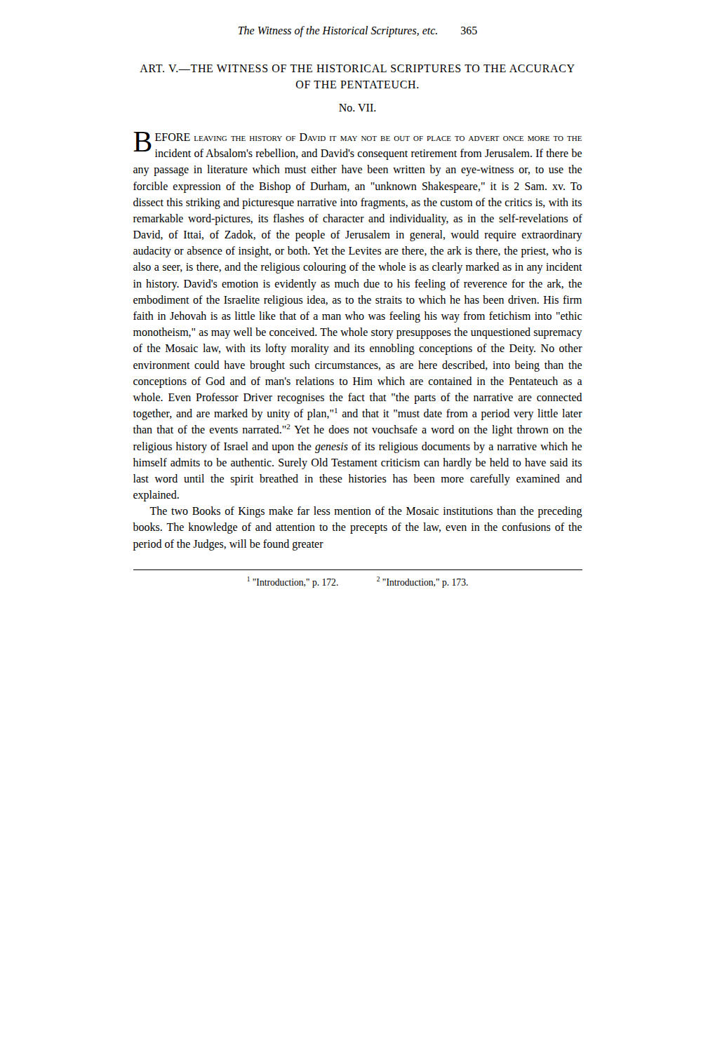The Witness of the Historical Scriptures, etc. 365
Art. V.—The Witness of the Historical Scriptures to the Accuracy of the Pentateuch.
No. VII.
BEFORE leaving the history of David it may not be out of place to advert once more to the incident of Absalom's rebellion, and David's consequent retirement from Jerusalem. If there be any passage in literature which must either have been written by an eye-witness or, to use the forcible expression of the Bishop of Durham, an "unknown Shakespeare," it is 2 Sam. xv. To dissect this striking and picturesque narrative into fragments, as the custom of the critics is, with its remarkable word-pictures, its flashes of character and individuality, as in the self-revelations of David, of Ittai, of Zadok, of the people of Jerusalem in general, would require extraordinary audacity or absence of insight, or both. Yet the Levites are there, the ark is there, the priest, who is also a seer, is there, and the religious colouring of the whole is as clearly marked as in any incident in history. David's emotion is evidently as much due to his feeling of reverence for the ark, the embodiment of the Israelite religious idea, as to the straits to which he has been driven. His firm faith in Jehovah is as little like that of a man who was feeling his way from fetichism into "ethic monotheism," as may well be conceived. The whole story presupposes the unquestioned supremacy of the Mosaic law, with its lofty morality and its ennobling conceptions of the Deity. No other environment could have brought such circumstances, as are here described, into being than the conceptions of God and of man's relations to Him which are contained in the Pentateuch as a whole. Even Professor Driver recognises the fact that "the parts of the narrative are connected together, and are marked by unity of plan,"1 and that it "must date from a period very little later than that of the events narrated."2 Yet he does not vouchsafe a word on the light thrown on the religious history of Israel and upon the genesis of its religious documents by a narrative which he himself admits to be authentic. Surely Old Testament criticism can hardly be held to have said its last word until the spirit breathed in these histories has been more carefully examined and explained.
The two Books of Kings make far less mention of the Mosaic institutions than the preceding books. The knowledge of and attention to the precepts of the law, even in the confusions of the period of the Judges, will be found greater
1 "Introduction," p. 172.
2 "Introduction," p. 173.